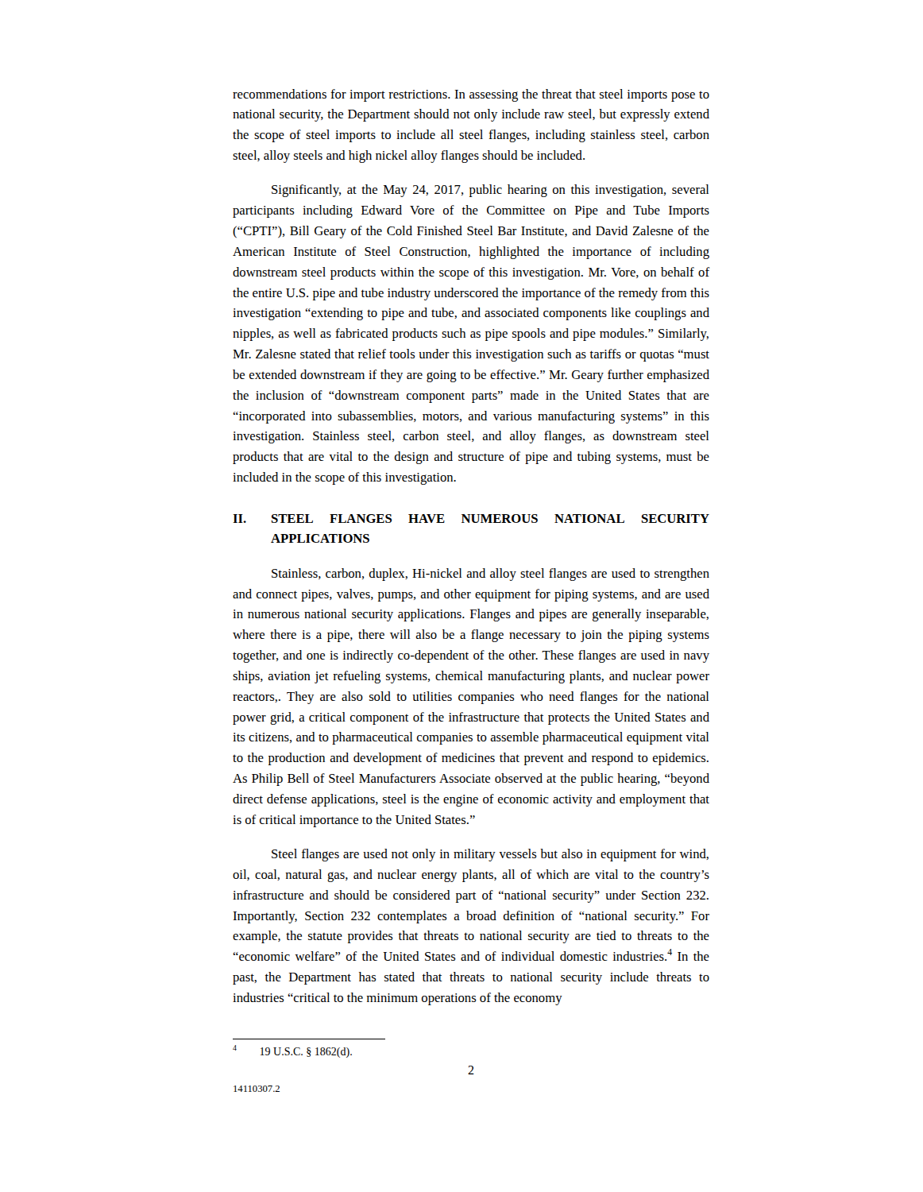recommendations for import restrictions. In assessing the threat that steel imports pose to national security, the Department should not only include raw steel, but expressly extend the scope of steel imports to include all steel flanges, including stainless steel, carbon steel, alloy steels and high nickel alloy flanges should be included.
Significantly, at the May 24, 2017, public hearing on this investigation, several participants including Edward Vore of the Committee on Pipe and Tube Imports (“CPTI”), Bill Geary of the Cold Finished Steel Bar Institute, and David Zalesne of the American Institute of Steel Construction, highlighted the importance of including downstream steel products within the scope of this investigation. Mr. Vore, on behalf of the entire U.S. pipe and tube industry underscored the importance of the remedy from this investigation “extending to pipe and tube, and associated components like couplings and nipples, as well as fabricated products such as pipe spools and pipe modules.” Similarly, Mr. Zalesne stated that relief tools under this investigation such as tariffs or quotas “must be extended downstream if they are going to be effective.” Mr. Geary further emphasized the inclusion of “downstream component parts” made in the United States that are “incorporated into subassemblies, motors, and various manufacturing systems” in this investigation. Stainless steel, carbon steel, and alloy flanges, as downstream steel products that are vital to the design and structure of pipe and tubing systems, must be included in the scope of this investigation.
II. STEEL FLANGES HAVE NUMEROUS NATIONAL SECURITY APPLICATIONS
Stainless, carbon, duplex, Hi-nickel and alloy steel flanges are used to strengthen and connect pipes, valves, pumps, and other equipment for piping systems, and are used in numerous national security applications. Flanges and pipes are generally inseparable, where there is a pipe, there will also be a flange necessary to join the piping systems together, and one is indirectly co-dependent of the other. These flanges are used in navy ships, aviation jet refueling systems, chemical manufacturing plants, and nuclear power reactors,. They are also sold to utilities companies who need flanges for the national power grid, a critical component of the infrastructure that protects the United States and its citizens, and to pharmaceutical companies to assemble pharmaceutical equipment vital to the production and development of medicines that prevent and respond to epidemics. As Philip Bell of Steel Manufacturers Associate observed at the public hearing, “beyond direct defense applications, steel is the engine of economic activity and employment that is of critical importance to the United States.”
Steel flanges are used not only in military vessels but also in equipment for wind, oil, coal, natural gas, and nuclear energy plants, all of which are vital to the country’s infrastructure and should be considered part of “national security” under Section 232. Importantly, Section 232 contemplates a broad definition of “national security.” For example, the statute provides that threats to national security are tied to threats to the “economic welfare” of the United States and of individual domestic industries.4 In the past, the Department has stated that threats to national security include threats to industries “critical to the minimum operations of the economy
4 19 U.S.C. § 1862(d).
2
14110307.2